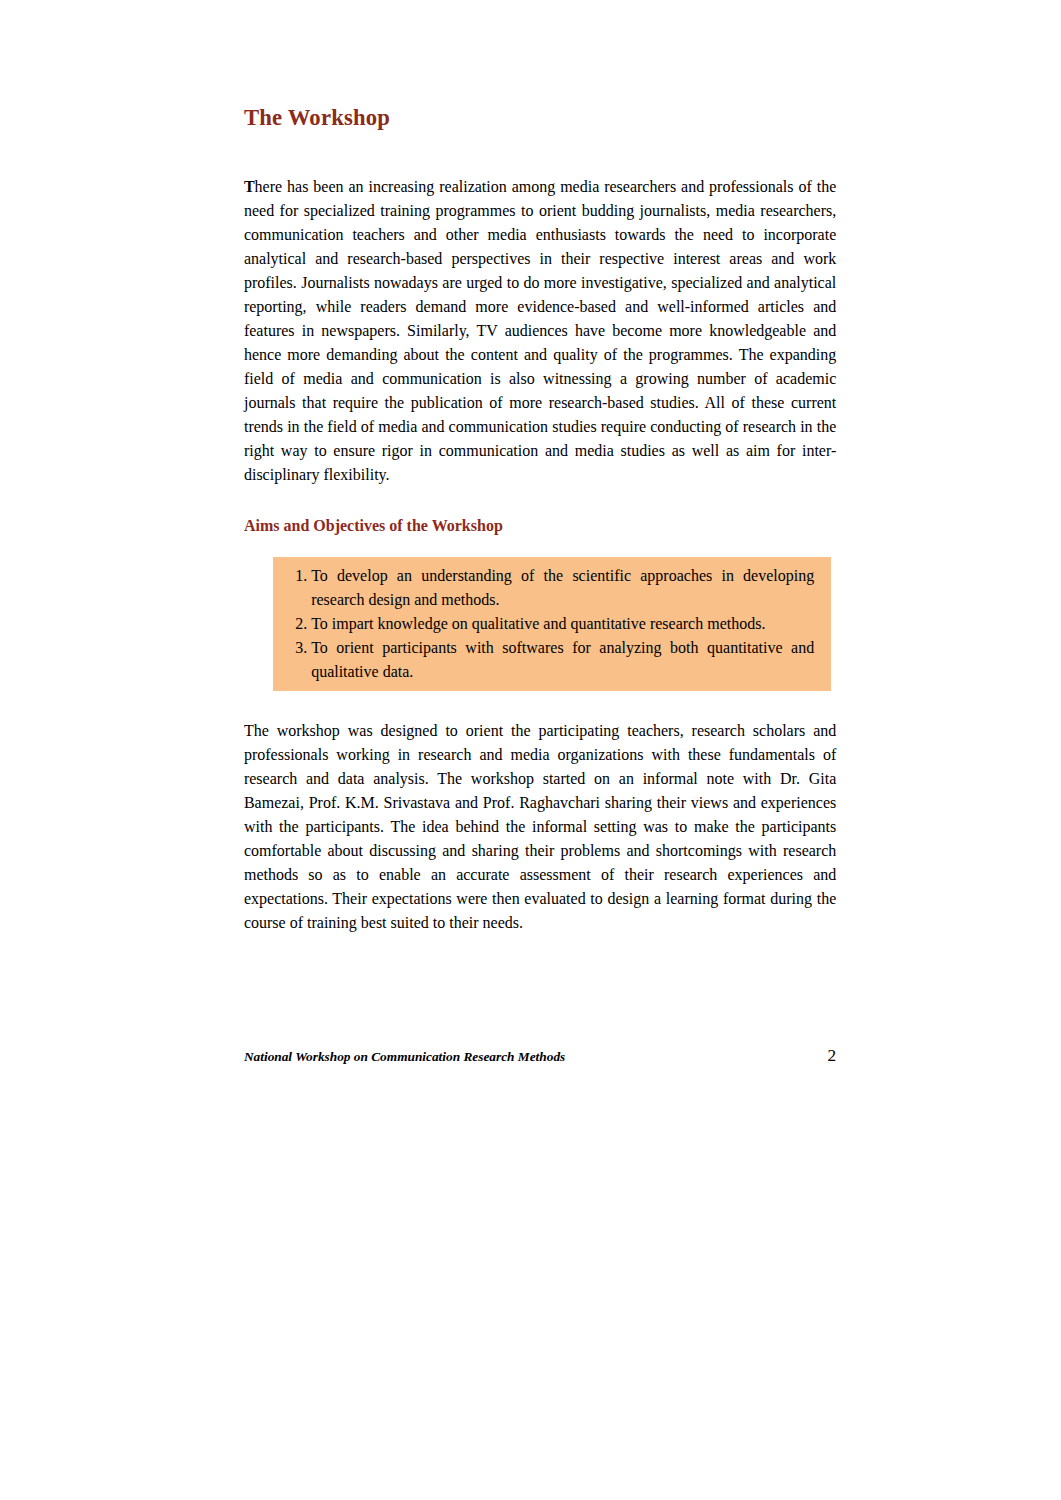The Workshop
There has been an increasing realization among media researchers and professionals of the need for specialized training programmes to orient budding journalists, media researchers, communication teachers and other media enthusiasts towards the need to incorporate analytical and research-based perspectives in their respective interest areas and work profiles. Journalists nowadays are urged to do more investigative, specialized and analytical reporting, while readers demand more evidence-based and well-informed articles and features in newspapers. Similarly, TV audiences have become more knowledgeable and hence more demanding about the content and quality of the programmes. The expanding field of media and communication is also witnessing a growing number of academic journals that require the publication of more research-based studies. All of these current trends in the field of media and communication studies require conducting of research in the right way to ensure rigor in communication and media studies as well as aim for inter-disciplinary flexibility.
Aims and Objectives of the Workshop
To develop an understanding of the scientific approaches in developing research design and methods.
To impart knowledge on qualitative and quantitative research methods.
To orient participants with softwares for analyzing both quantitative and qualitative data.
The workshop was designed to orient the participating teachers, research scholars and professionals working in research and media organizations with these fundamentals of research and data analysis. The workshop started on an informal note with Dr. Gita Bamezai, Prof. K.M. Srivastava and Prof. Raghavchari sharing their views and experiences with the participants. The idea behind the informal setting was to make the participants comfortable about discussing and sharing their problems and shortcomings with research methods so as to enable an accurate assessment of their research experiences and expectations. Their expectations were then evaluated to design a learning format during the course of training best suited to their needs.
National Workshop on Communication Research Methods 2